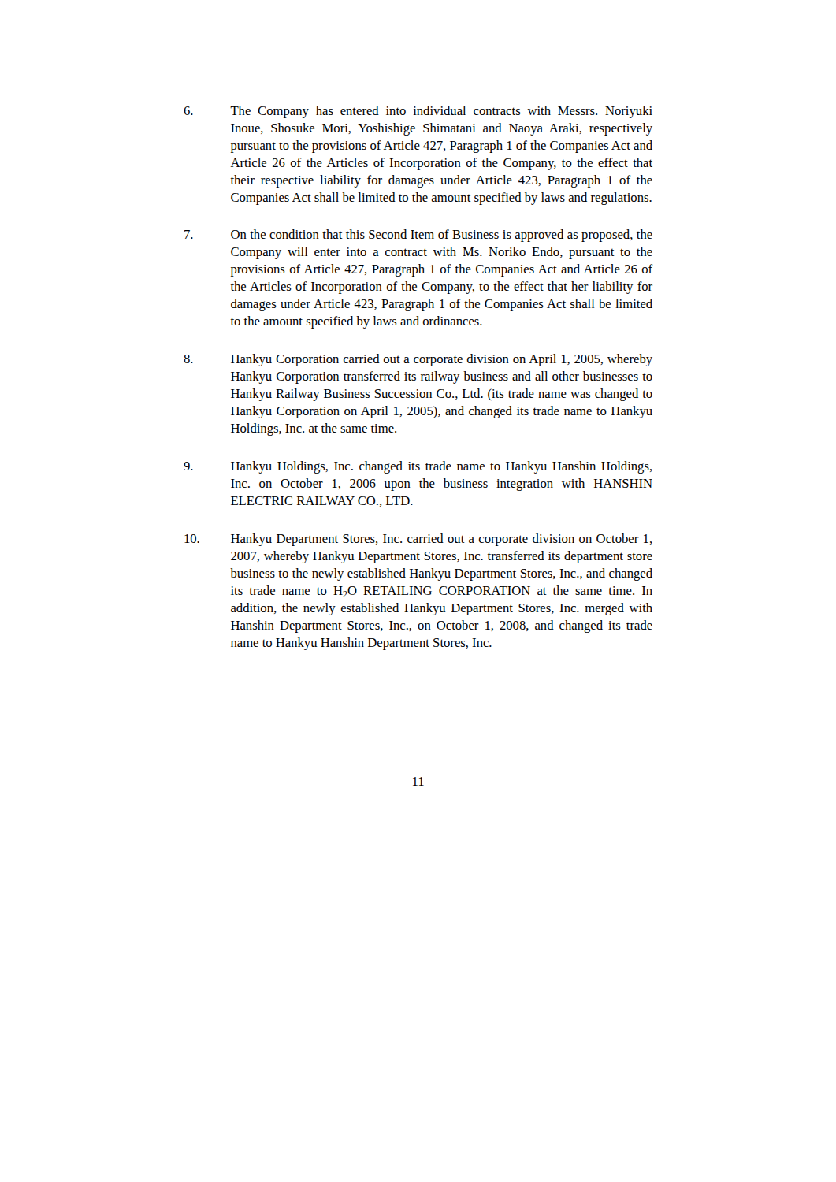6. The Company has entered into individual contracts with Messrs. Noriyuki Inoue, Shosuke Mori, Yoshishige Shimatani and Naoya Araki, respectively pursuant to the provisions of Article 427, Paragraph 1 of the Companies Act and Article 26 of the Articles of Incorporation of the Company, to the effect that their respective liability for damages under Article 423, Paragraph 1 of the Companies Act shall be limited to the amount specified by laws and regulations.
7. On the condition that this Second Item of Business is approved as proposed, the Company will enter into a contract with Ms. Noriko Endo, pursuant to the provisions of Article 427, Paragraph 1 of the Companies Act and Article 26 of the Articles of Incorporation of the Company, to the effect that her liability for damages under Article 423, Paragraph 1 of the Companies Act shall be limited to the amount specified by laws and ordinances.
8. Hankyu Corporation carried out a corporate division on April 1, 2005, whereby Hankyu Corporation transferred its railway business and all other businesses to Hankyu Railway Business Succession Co., Ltd. (its trade name was changed to Hankyu Corporation on April 1, 2005), and changed its trade name to Hankyu Holdings, Inc. at the same time.
9. Hankyu Holdings, Inc. changed its trade name to Hankyu Hanshin Holdings, Inc. on October 1, 2006 upon the business integration with HANSHIN ELECTRIC RAILWAY CO., LTD.
10. Hankyu Department Stores, Inc. carried out a corporate division on October 1, 2007, whereby Hankyu Department Stores, Inc. transferred its department store business to the newly established Hankyu Department Stores, Inc., and changed its trade name to H2O RETAILING CORPORATION at the same time. In addition, the newly established Hankyu Department Stores, Inc. merged with Hanshin Department Stores, Inc., on October 1, 2008, and changed its trade name to Hankyu Hanshin Department Stores, Inc.
11